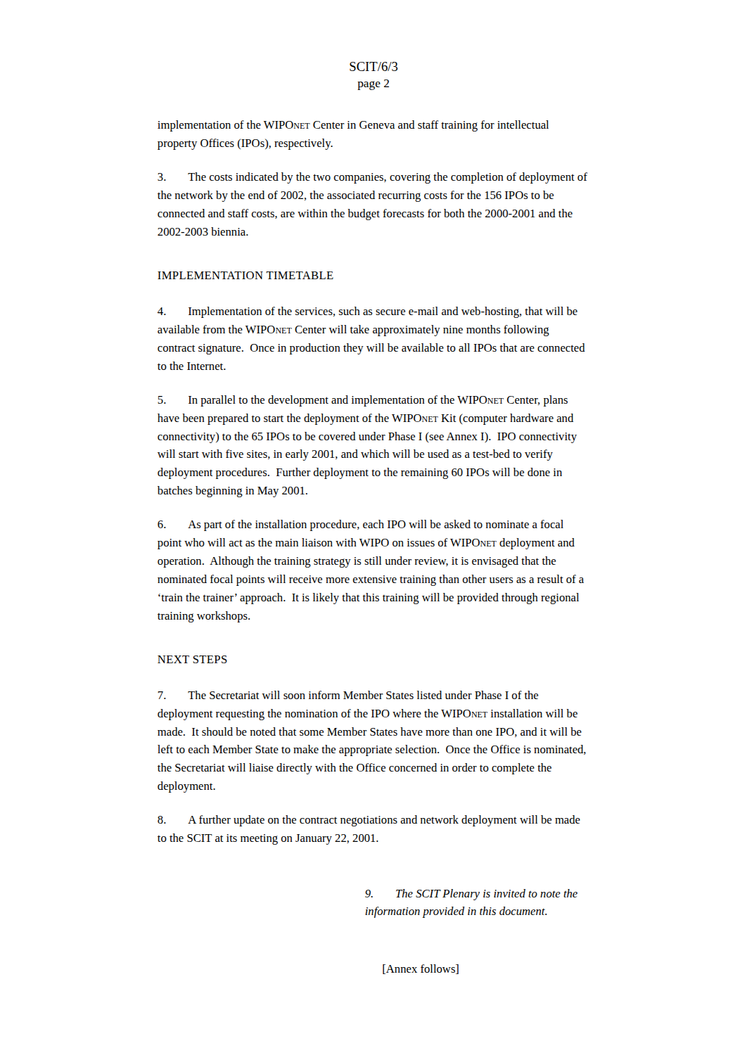SCIT/6/3
page 2
implementation of the WIPOnet Center in Geneva and staff training for intellectual property Offices (IPOs), respectively.
3. The costs indicated by the two companies, covering the completion of deployment of the network by the end of 2002, the associated recurring costs for the 156 IPOs to be connected and staff costs, are within the budget forecasts for both the 2000-2001 and the 2002-2003 biennia.
IMPLEMENTATION TIMETABLE
4. Implementation of the services, such as secure e-mail and web-hosting, that will be available from the WIPOnet Center will take approximately nine months following contract signature. Once in production they will be available to all IPOs that are connected to the Internet.
5. In parallel to the development and implementation of the WIPOnet Center, plans have been prepared to start the deployment of the WIPOnet Kit (computer hardware and connectivity) to the 65 IPOs to be covered under Phase I (see Annex I). IPO connectivity will start with five sites, in early 2001, and which will be used as a test-bed to verify deployment procedures. Further deployment to the remaining 60 IPOs will be done in batches beginning in May 2001.
6. As part of the installation procedure, each IPO will be asked to nominate a focal point who will act as the main liaison with WIPO on issues of WIPOnet deployment and operation. Although the training strategy is still under review, it is envisaged that the nominated focal points will receive more extensive training than other users as a result of a ‘train the trainer’ approach. It is likely that this training will be provided through regional training workshops.
NEXT STEPS
7. The Secretariat will soon inform Member States listed under Phase I of the deployment requesting the nomination of the IPO where the WIPOnet installation will be made. It should be noted that some Member States have more than one IPO, and it will be left to each Member State to make the appropriate selection. Once the Office is nominated, the Secretariat will liaise directly with the Office concerned in order to complete the deployment.
8. A further update on the contract negotiations and network deployment will be made to the SCIT at its meeting on January 22, 2001.
9. The SCIT Plenary is invited to note the information provided in this document.
[Annex follows]